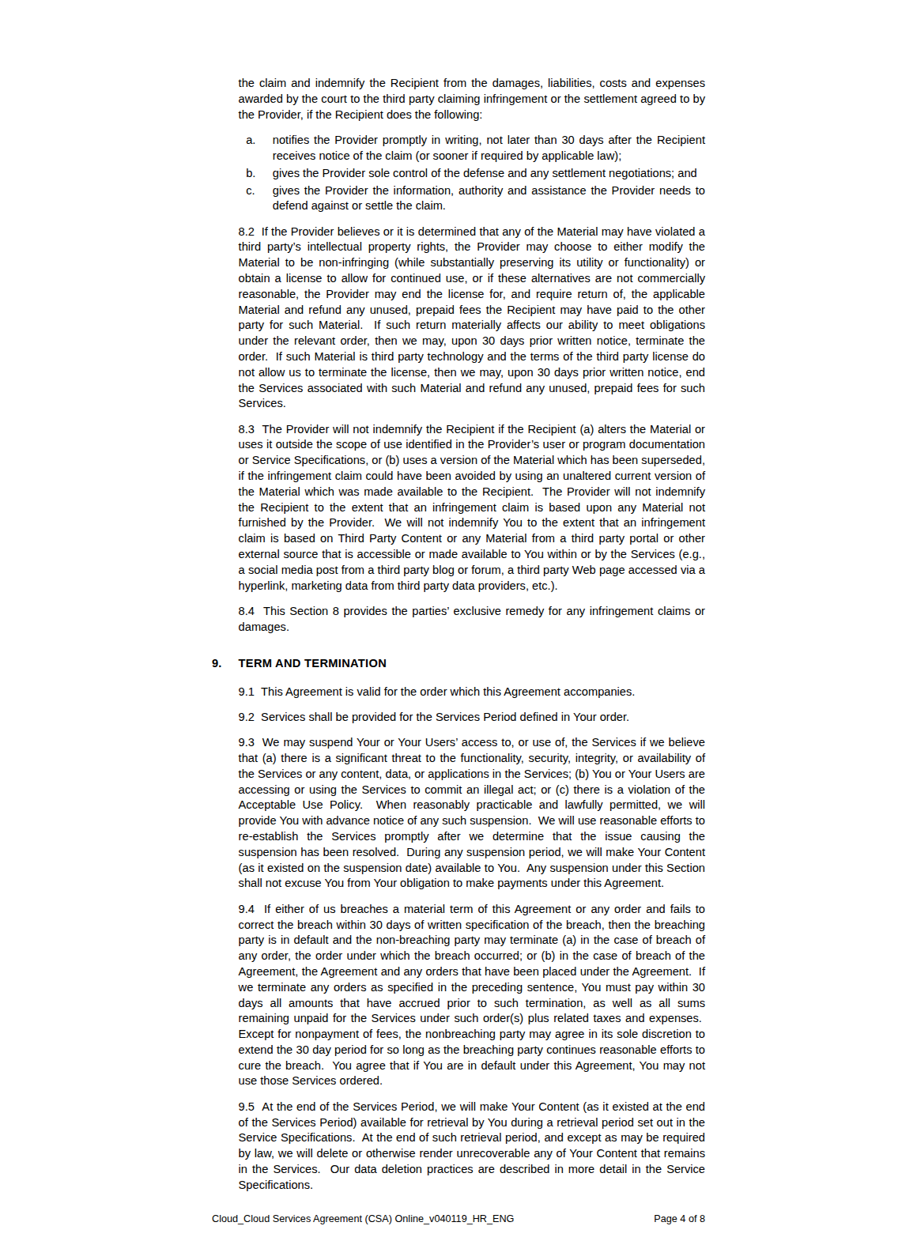the claim and indemnify the Recipient from the damages, liabilities, costs and expenses awarded by the court to the third party claiming infringement or the settlement agreed to by the Provider, if the Recipient does the following:
a. notifies the Provider promptly in writing, not later than 30 days after the Recipient receives notice of the claim (or sooner if required by applicable law);
b. gives the Provider sole control of the defense and any settlement negotiations; and
c. gives the Provider the information, authority and assistance the Provider needs to defend against or settle the claim.
8.2 If the Provider believes or it is determined that any of the Material may have violated a third party’s intellectual property rights, the Provider may choose to either modify the Material to be non-infringing (while substantially preserving its utility or functionality) or obtain a license to allow for continued use, or if these alternatives are not commercially reasonable, the Provider may end the license for, and require return of, the applicable Material and refund any unused, prepaid fees the Recipient may have paid to the other party for such Material. If such return materially affects our ability to meet obligations under the relevant order, then we may, upon 30 days prior written notice, terminate the order. If such Material is third party technology and the terms of the third party license do not allow us to terminate the license, then we may, upon 30 days prior written notice, end the Services associated with such Material and refund any unused, prepaid fees for such Services.
8.3 The Provider will not indemnify the Recipient if the Recipient (a) alters the Material or uses it outside the scope of use identified in the Provider’s user or program documentation or Service Specifications, or (b) uses a version of the Material which has been superseded, if the infringement claim could have been avoided by using an unaltered current version of the Material which was made available to the Recipient. The Provider will not indemnify the Recipient to the extent that an infringement claim is based upon any Material not furnished by the Provider. We will not indemnify You to the extent that an infringement claim is based on Third Party Content or any Material from a third party portal or other external source that is accessible or made available to You within or by the Services (e.g., a social media post from a third party blog or forum, a third party Web page accessed via a hyperlink, marketing data from third party data providers, etc.).
8.4 This Section 8 provides the parties’ exclusive remedy for any infringement claims or damages.
9. TERM AND TERMINATION
9.1 This Agreement is valid for the order which this Agreement accompanies.
9.2 Services shall be provided for the Services Period defined in Your order.
9.3 We may suspend Your or Your Users’ access to, or use of, the Services if we believe that (a) there is a significant threat to the functionality, security, integrity, or availability of the Services or any content, data, or applications in the Services; (b) You or Your Users are accessing or using the Services to commit an illegal act; or (c) there is a violation of the Acceptable Use Policy. When reasonably practicable and lawfully permitted, we will provide You with advance notice of any such suspension. We will use reasonable efforts to re-establish the Services promptly after we determine that the issue causing the suspension has been resolved. During any suspension period, we will make Your Content (as it existed on the suspension date) available to You. Any suspension under this Section shall not excuse You from Your obligation to make payments under this Agreement.
9.4 If either of us breaches a material term of this Agreement or any order and fails to correct the breach within 30 days of written specification of the breach, then the breaching party is in default and the non-breaching party may terminate (a) in the case of breach of any order, the order under which the breach occurred; or (b) in the case of breach of the Agreement, the Agreement and any orders that have been placed under the Agreement. If we terminate any orders as specified in the preceding sentence, You must pay within 30 days all amounts that have accrued prior to such termination, as well as all sums remaining unpaid for the Services under such order(s) plus related taxes and expenses. Except for nonpayment of fees, the nonbreaching party may agree in its sole discretion to extend the 30 day period for so long as the breaching party continues reasonable efforts to cure the breach. You agree that if You are in default under this Agreement, You may not use those Services ordered.
9.5 At the end of the Services Period, we will make Your Content (as it existed at the end of the Services Period) available for retrieval by You during a retrieval period set out in the Service Specifications. At the end of such retrieval period, and except as may be required by law, we will delete or otherwise render unrecoverable any of Your Content that remains in the Services. Our data deletion practices are described in more detail in the Service Specifications.
Cloud_Cloud Services Agreement (CSA) Online_v040119_HR_ENG Page 4 of 8